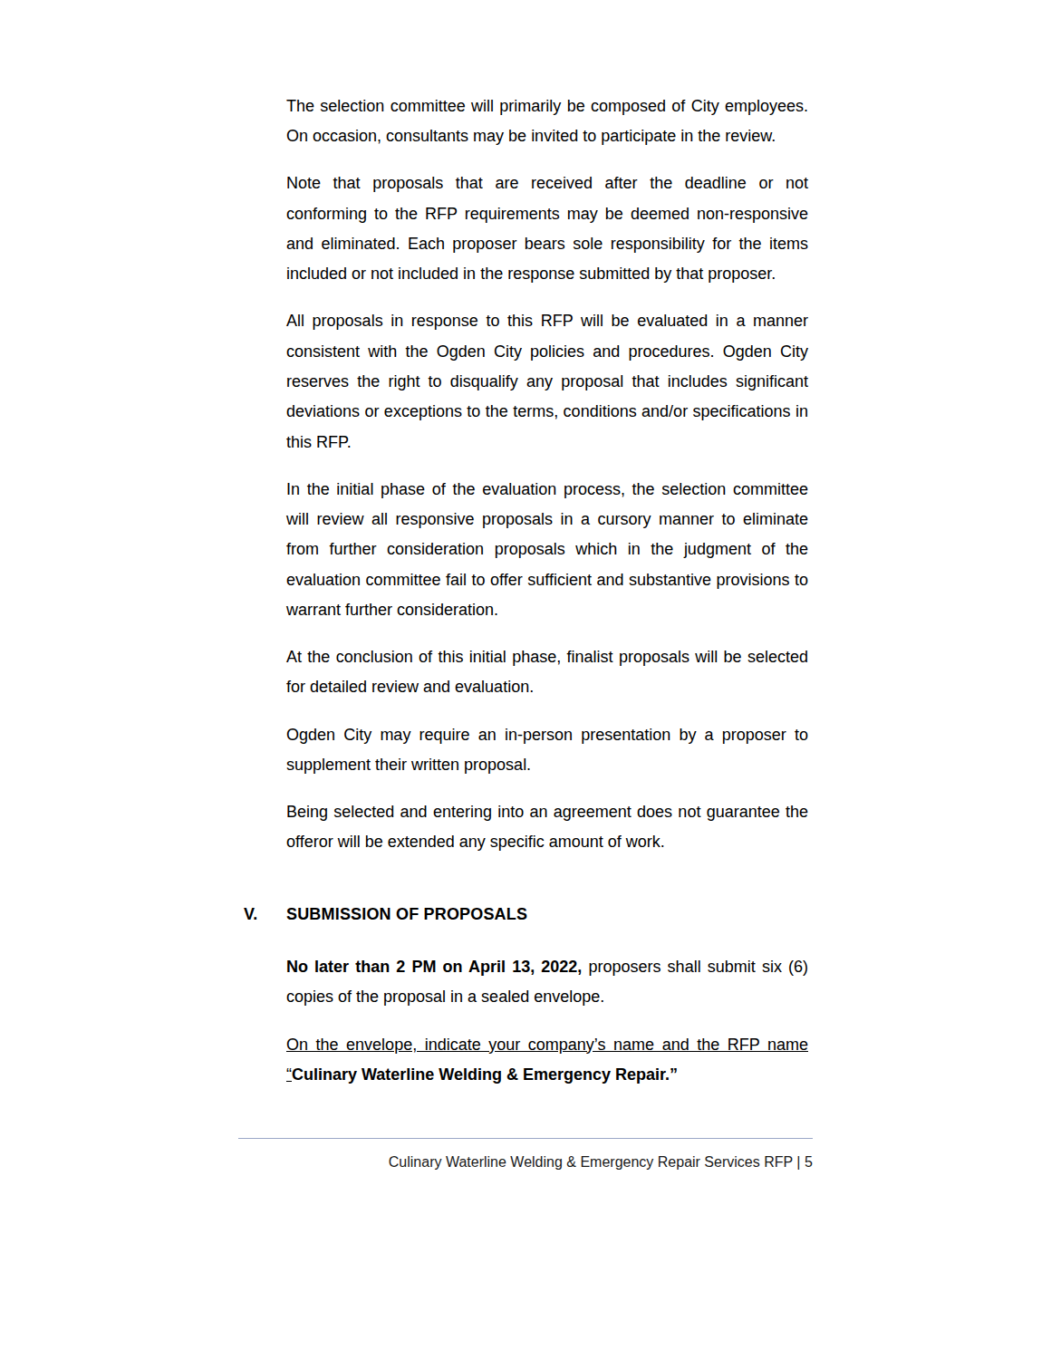The selection committee will primarily be composed of City employees. On occasion, consultants may be invited to participate in the review.
Note that proposals that are received after the deadline or not conforming to the RFP requirements may be deemed non-responsive and eliminated. Each proposer bears sole responsibility for the items included or not included in the response submitted by that proposer.
All proposals in response to this RFP will be evaluated in a manner consistent with the Ogden City policies and procedures. Ogden City reserves the right to disqualify any proposal that includes significant deviations or exceptions to the terms, conditions and/or specifications in this RFP.
In the initial phase of the evaluation process, the selection committee will review all responsive proposals in a cursory manner to eliminate from further consideration proposals which in the judgment of the evaluation committee fail to offer sufficient and substantive provisions to warrant further consideration.
At the conclusion of this initial phase, finalist proposals will be selected for detailed review and evaluation.
Ogden City may require an in-person presentation by a proposer to supplement their written proposal.
Being selected and entering into an agreement does not guarantee the offeror will be extended any specific amount of work.
V.
SUBMISSION OF PROPOSALS
No later than 2 PM on April 13, 2022, proposers shall submit six (6) copies of the proposal in a sealed envelope.
On the envelope, indicate your company’s name and the RFP name “Culinary Waterline Welding & Emergency Repair.”
Culinary Waterline Welding & Emergency Repair Services RFP | 5